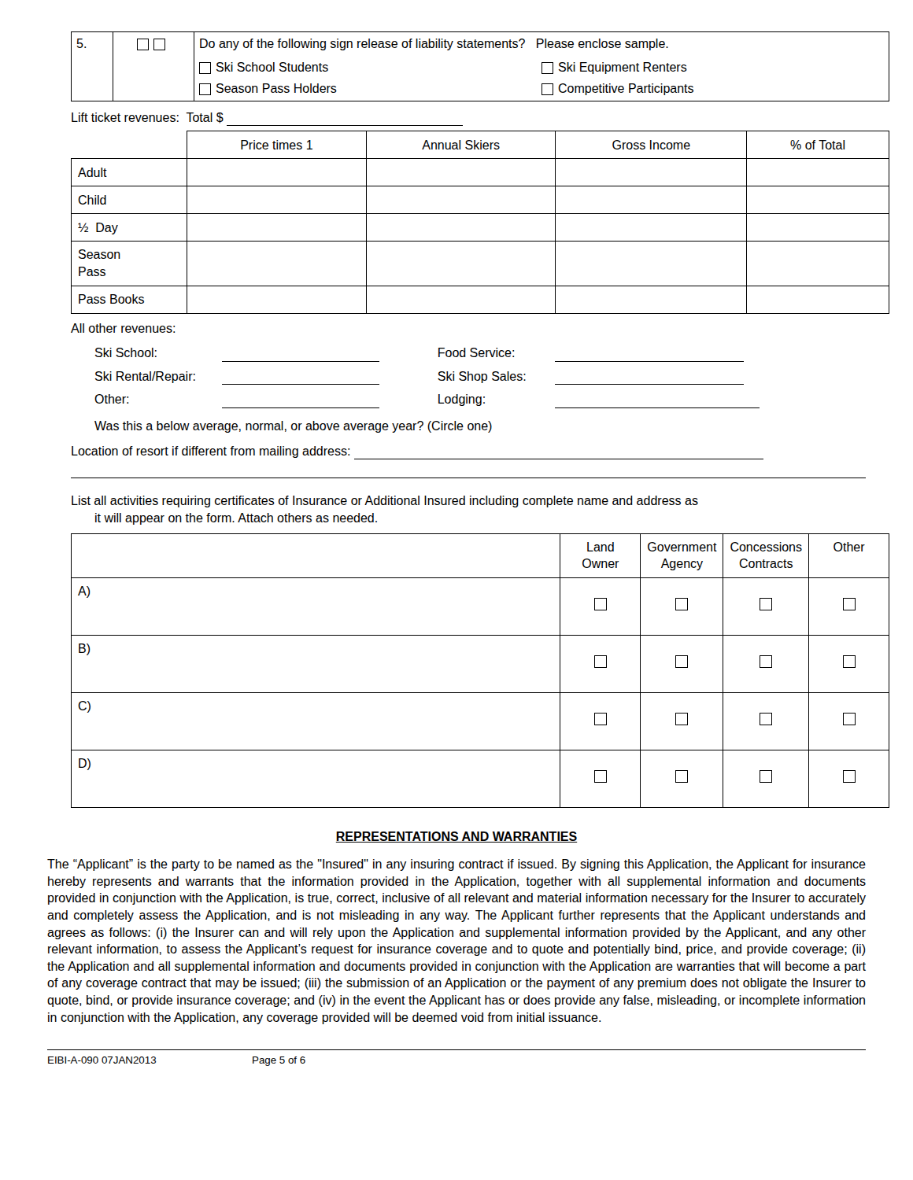| 5. | | Do any of the following sign release of liability statements? Please enclose sample. Ski School Students Ski Equipment Renters Season Pass Holders Competitive Participants |
Lift ticket revenues: Total $
| | Price times 1 | Annual Skiers | Gross Income | % of Total |
| --- | --- | --- | --- | --- |
| Adult | | | | |
| Child | | | | |
| ½ Day | | | | |
| Season Pass | | | | |
| Pass Books | | | | |
All other revenues:
| Ski School: | | Food Service: | |
| Ski Rental/Repair: | | Ski Shop Sales: | |
| Other: | | Lodging: | |
Was this a below average, normal, or above average year? (Circle one)
Location of resort if different from mailing address:
List all activities requiring certificates of Insurance or Additional Insured including complete name and address as
it will appear on the form. Attach others as needed.
| | Land Owner | Government Agency | Concessions Contracts | Other |
| --- | --- | --- | --- | --- |
| A) | | | | |
| B) | | | | |
| C) | | | | |
| D) | | | | |
REPRESENTATIONS AND WARRANTIES
The “Applicant” is the party to be named as the "Insured" in any insuring contract if issued. By signing this Application, the Applicant for insurance hereby represents and warrants that the information provided in the Application, together with all supplemental information and documents provided in conjunction with the Application, is true, correct, inclusive of all relevant and material information necessary for the Insurer to accurately and completely assess the Application, and is not misleading in any way. The Applicant further represents that the Applicant understands and agrees as follows: (i) the Insurer can and will rely upon the Application and supplemental information provided by the Applicant, and any other relevant information, to assess the Applicant’s request for insurance coverage and to quote and potentially bind, price, and provide coverage; (ii) the Application and all supplemental information and documents provided in conjunction with the Application are warranties that will become a part of any coverage contract that may be issued; (iii) the submission of an Application or the payment of any premium does not obligate the Insurer to quote, bind, or provide insurance coverage; and (iv) in the event the Applicant has or does provide any false, misleading, or incomplete information in conjunction with the Application, any coverage provided will be deemed void from initial issuance.
EIBI-A-090 07JAN2013
Page 5 of 6